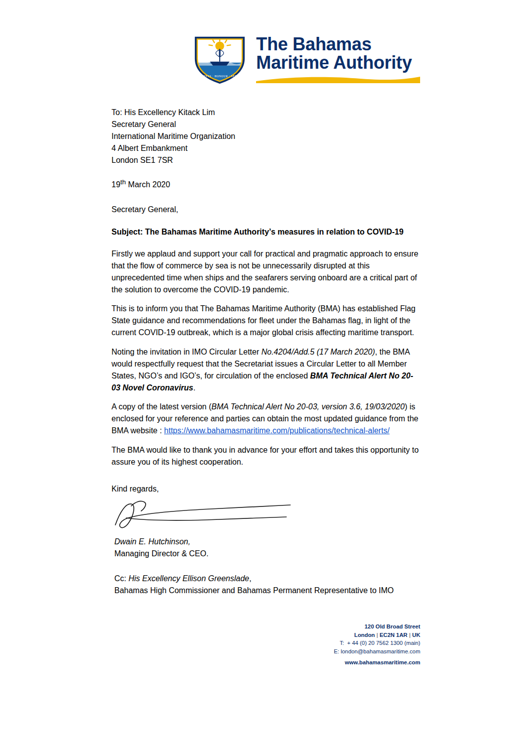PROGRESS · HONOUR · SERVICE
The Bahamas
Maritime Authority
To: His Excellency Kitack Lim
Secretary General
International Maritime Organization
4 Albert Embankment
London SE1 7SR
19th March 2020
Secretary General,
Subject: The Bahamas Maritime Authority’s measures in relation to COVID-19
Firstly we applaud and support your call for practical and pragmatic approach to ensure that the flow of commerce by sea is not be unnecessarily disrupted at this unprecedented time when ships and the seafarers serving onboard are a critical part of the solution to overcome the COVID-19 pandemic.
This is to inform you that The Bahamas Maritime Authority (BMA) has established Flag State guidance and recommendations for fleet under the Bahamas flag, in light of the current COVID-19 outbreak, which is a major global crisis affecting maritime transport.
Noting the invitation in IMO Circular Letter No.4204/Add.5 (17 March 2020), the BMA would respectfully request that the Secretariat issues a Circular Letter to all Member States, NGO’s and IGO’s, for circulation of the enclosed BMA Technical Alert No 20-03 Novel Coronavirus.
A copy of the latest version (BMA Technical Alert No 20-03, version 3.6, 19/03/2020) is enclosed for your reference and parties can obtain the most updated guidance from the BMA website : https://www.bahamasmaritime.com/publications/technical-alerts/
The BMA would like to thank you in advance for your effort and takes this opportunity to assure you of its highest cooperation.
Kind regards,
Dwain E. Hutchinson,
Managing Director & CEO.
Cc: His Excellency Ellison Greenslade,
Bahamas High Commissioner and Bahamas Permanent Representative to IMO
120 Old Broad Street
London | EC2N 1AR | UK
T: + 44 (0) 20 7562 1300 (main)
E: london@bahamasmaritime.com
www.bahamasmaritime.com